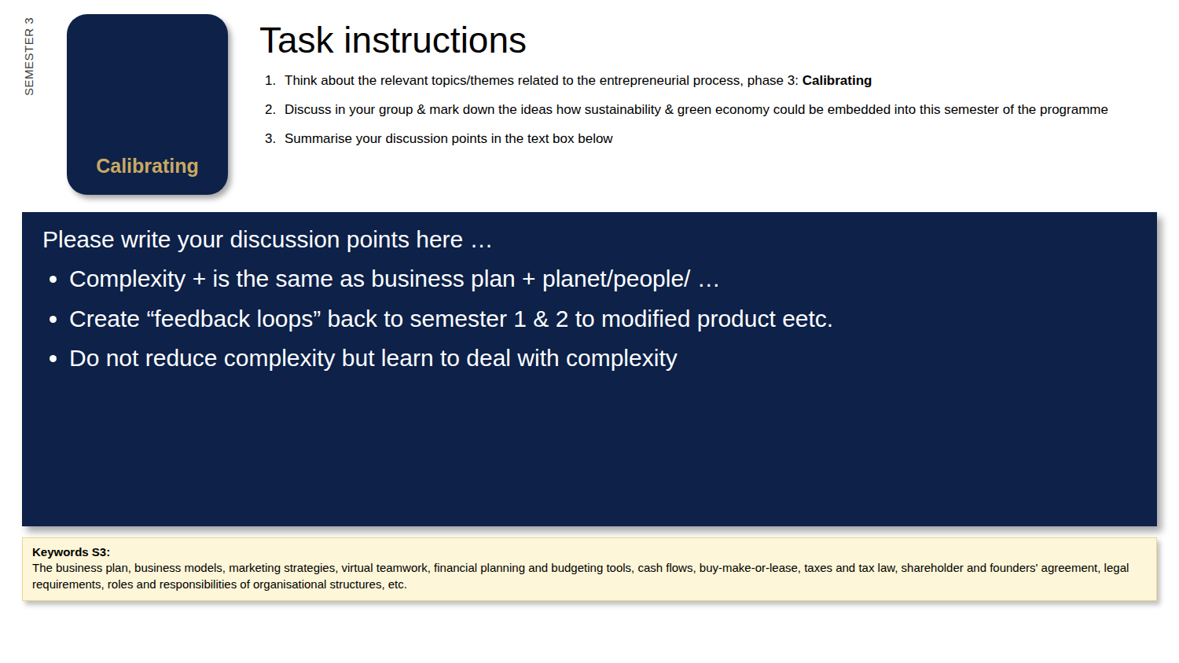SEMESTER 3
Calibrating
Task instructions
Think about the relevant topics/themes related to the entrepreneurial process, phase 3: Calibrating
Discuss in your group & mark down the ideas how sustainability & green economy could be embedded into this semester of the programme
Summarise your discussion points in the text box below
Please write your discussion points here …
Complexity + is the same as business plan + planet/people/ …
Create “feedback loops” back to semester 1 & 2 to modified product eetc.
Do not reduce complexity but learn to deal with complexity
Keywords S3:
The business plan, business models, marketing strategies, virtual teamwork, financial planning and budgeting tools, cash flows, buy-make-or-lease, taxes and tax law, shareholder and founders' agreement, legal requirements, roles and responsibilities of organisational structures, etc.